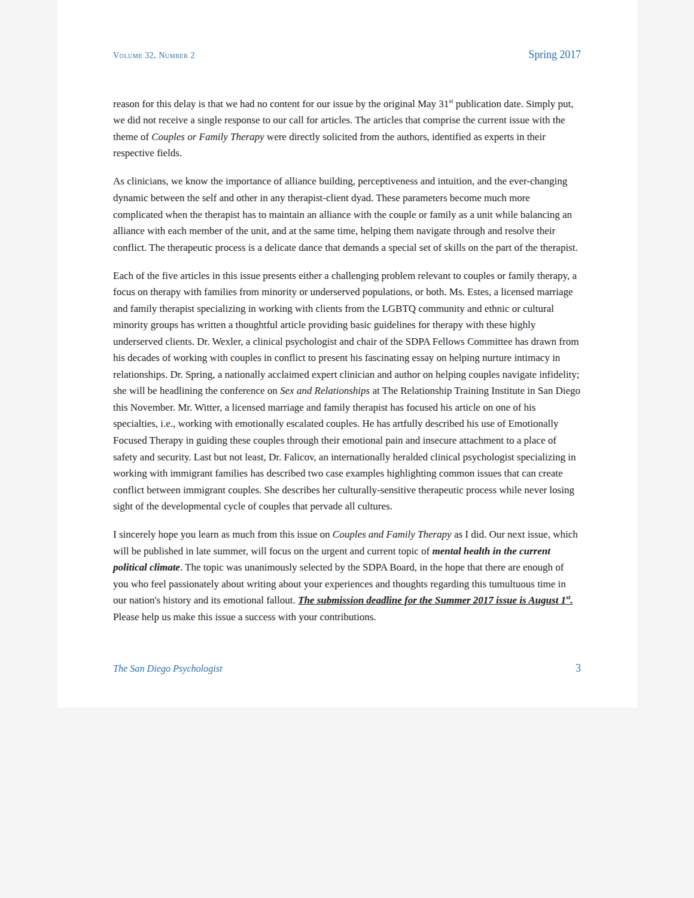Volume 32, Number 2
Spring 2017
reason for this delay is that we had no content for our issue by the original May 31st publication date. Simply put, we did not receive a single response to our call for articles. The articles that comprise the current issue with the theme of Couples or Family Therapy were directly solicited from the authors, identified as experts in their respective fields.
As clinicians, we know the importance of alliance building, perceptiveness and intuition, and the ever-changing dynamic between the self and other in any therapist-client dyad. These parameters become much more complicated when the therapist has to maintain an alliance with the couple or family as a unit while balancing an alliance with each member of the unit, and at the same time, helping them navigate through and resolve their conflict. The therapeutic process is a delicate dance that demands a special set of skills on the part of the therapist.
Each of the five articles in this issue presents either a challenging problem relevant to couples or family therapy, a focus on therapy with families from minority or underserved populations, or both. Ms. Estes, a licensed marriage and family therapist specializing in working with clients from the LGBTQ community and ethnic or cultural minority groups has written a thoughtful article providing basic guidelines for therapy with these highly underserved clients. Dr. Wexler, a clinical psychologist and chair of the SDPA Fellows Committee has drawn from his decades of working with couples in conflict to present his fascinating essay on helping nurture intimacy in relationships. Dr. Spring, a nationally acclaimed expert clinician and author on helping couples navigate infidelity; she will be headlining the conference on Sex and Relationships at The Relationship Training Institute in San Diego this November. Mr. Witter, a licensed marriage and family therapist has focused his article on one of his specialties, i.e., working with emotionally escalated couples. He has artfully described his use of Emotionally Focused Therapy in guiding these couples through their emotional pain and insecure attachment to a place of safety and security. Last but not least, Dr. Falicov, an internationally heralded clinical psychologist specializing in working with immigrant families has described two case examples highlighting common issues that can create conflict between immigrant couples. She describes her culturally-sensitive therapeutic process while never losing sight of the developmental cycle of couples that pervade all cultures.
I sincerely hope you learn as much from this issue on Couples and Family Therapy as I did. Our next issue, which will be published in late summer, will focus on the urgent and current topic of mental health in the current political climate. The topic was unanimously selected by the SDPA Board, in the hope that there are enough of you who feel passionately about writing about your experiences and thoughts regarding this tumultuous time in our nation's history and its emotional fallout. The submission deadline for the Summer 2017 issue is August 1st. Please help us make this issue a success with your contributions.
The San Diego Psychologist
3